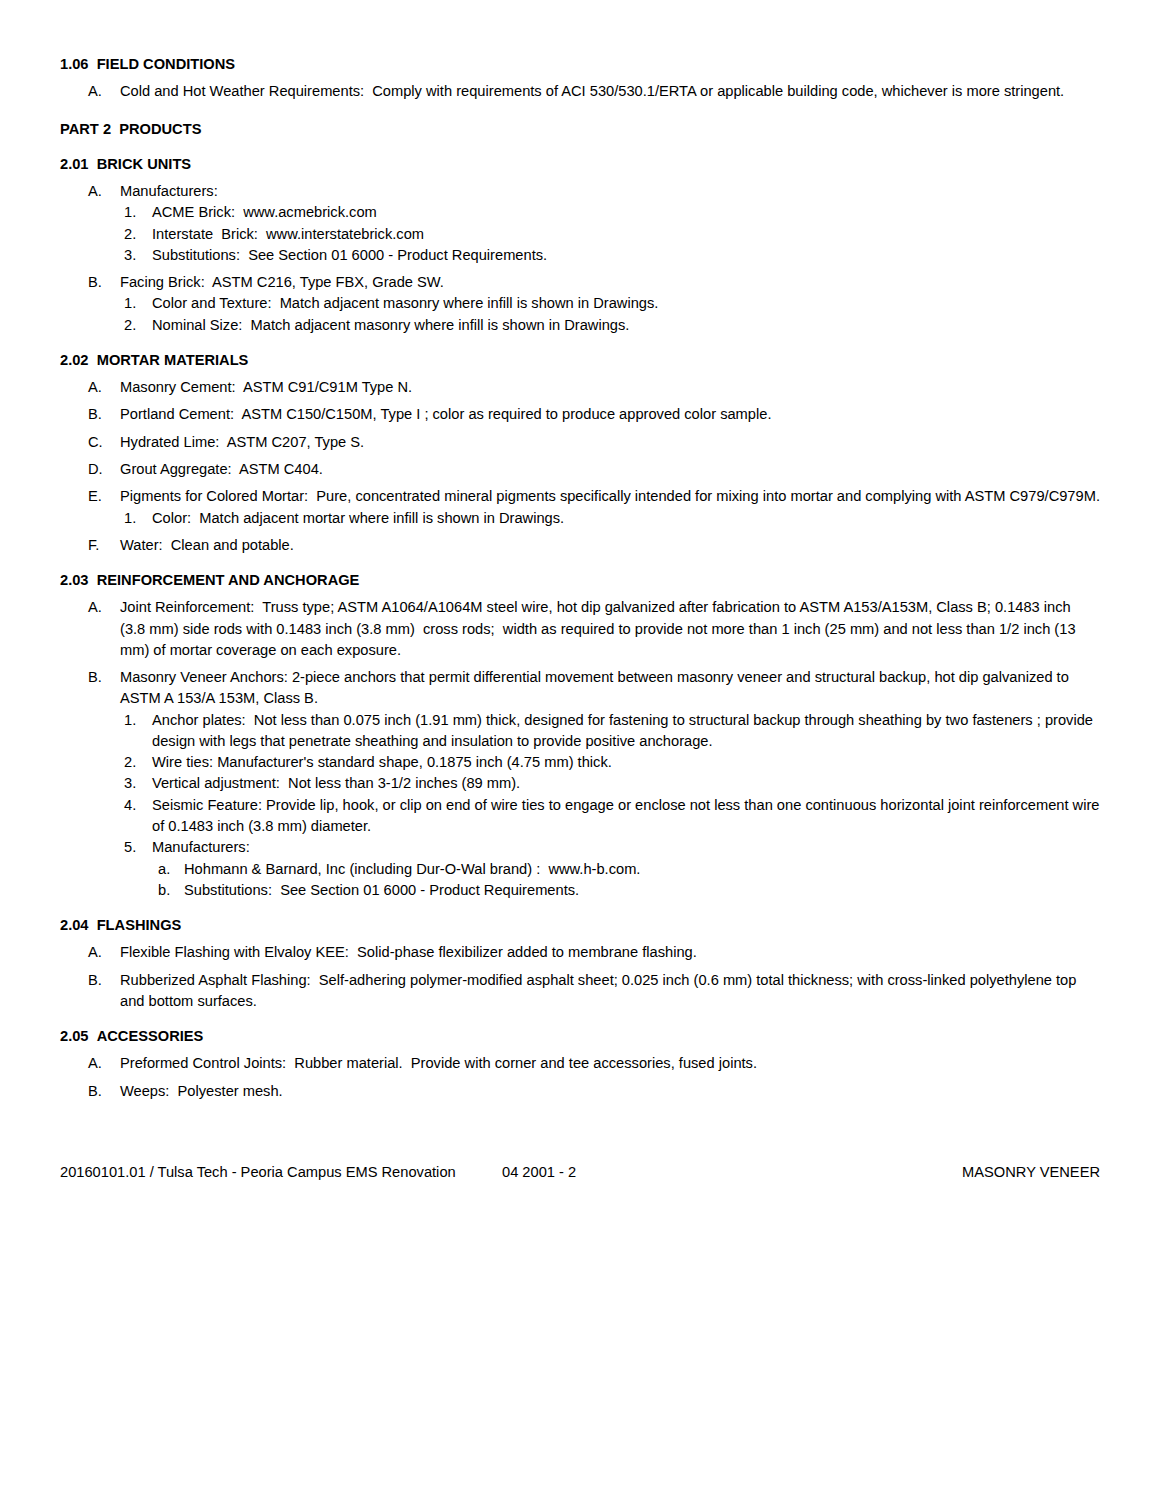1.06 FIELD CONDITIONS
A. Cold and Hot Weather Requirements: Comply with requirements of ACI 530/530.1/ERTA or applicable building code, whichever is more stringent.
PART 2 PRODUCTS
2.01 BRICK UNITS
A. Manufacturers:
1. ACME Brick: www.acmebrick.com
2. Interstate Brick: www.interstatebrick.com
3. Substitutions: See Section 01 6000 - Product Requirements.
B. Facing Brick: ASTM C216, Type FBX, Grade SW.
1. Color and Texture: Match adjacent masonry where infill is shown in Drawings.
2. Nominal Size: Match adjacent masonry where infill is shown in Drawings.
2.02 MORTAR MATERIALS
A. Masonry Cement: ASTM C91/C91M Type N.
B. Portland Cement: ASTM C150/C150M, Type I ; color as required to produce approved color sample.
C. Hydrated Lime: ASTM C207, Type S.
D. Grout Aggregate: ASTM C404.
E. Pigments for Colored Mortar: Pure, concentrated mineral pigments specifically intended for mixing into mortar and complying with ASTM C979/C979M.
1. Color: Match adjacent mortar where infill is shown in Drawings.
F. Water: Clean and potable.
2.03 REINFORCEMENT AND ANCHORAGE
A. Joint Reinforcement: Truss type; ASTM A1064/A1064M steel wire, hot dip galvanized after fabrication to ASTM A153/A153M, Class B; 0.1483 inch (3.8 mm) side rods with 0.1483 inch (3.8 mm) cross rods; width as required to provide not more than 1 inch (25 mm) and not less than 1/2 inch (13 mm) of mortar coverage on each exposure.
B. Masonry Veneer Anchors: 2-piece anchors that permit differential movement between masonry veneer and structural backup, hot dip galvanized to ASTM A 153/A 153M, Class B.
1. Anchor plates: Not less than 0.075 inch (1.91 mm) thick, designed for fastening to structural backup through sheathing by two fasteners ; provide design with legs that penetrate sheathing and insulation to provide positive anchorage.
2. Wire ties: Manufacturer's standard shape, 0.1875 inch (4.75 mm) thick.
3. Vertical adjustment: Not less than 3-1/2 inches (89 mm).
4. Seismic Feature: Provide lip, hook, or clip on end of wire ties to engage or enclose not less than one continuous horizontal joint reinforcement wire of 0.1483 inch (3.8 mm) diameter.
5. Manufacturers:
a. Hohmann & Barnard, Inc (including Dur-O-Wal brand) : www.h-b.com.
b. Substitutions: See Section 01 6000 - Product Requirements.
2.04 FLASHINGS
A. Flexible Flashing with Elvaloy KEE: Solid-phase flexibilizer added to membrane flashing.
B. Rubberized Asphalt Flashing: Self-adhering polymer-modified asphalt sheet; 0.025 inch (0.6 mm) total thickness; with cross-linked polyethylene top and bottom surfaces.
2.05 ACCESSORIES
A. Preformed Control Joints: Rubber material. Provide with corner and tee accessories, fused joints.
B. Weeps: Polyester mesh.
20160101.01 / Tulsa Tech - Peoria Campus EMS Renovation
04 2001 - 2
MASONRY VENEER